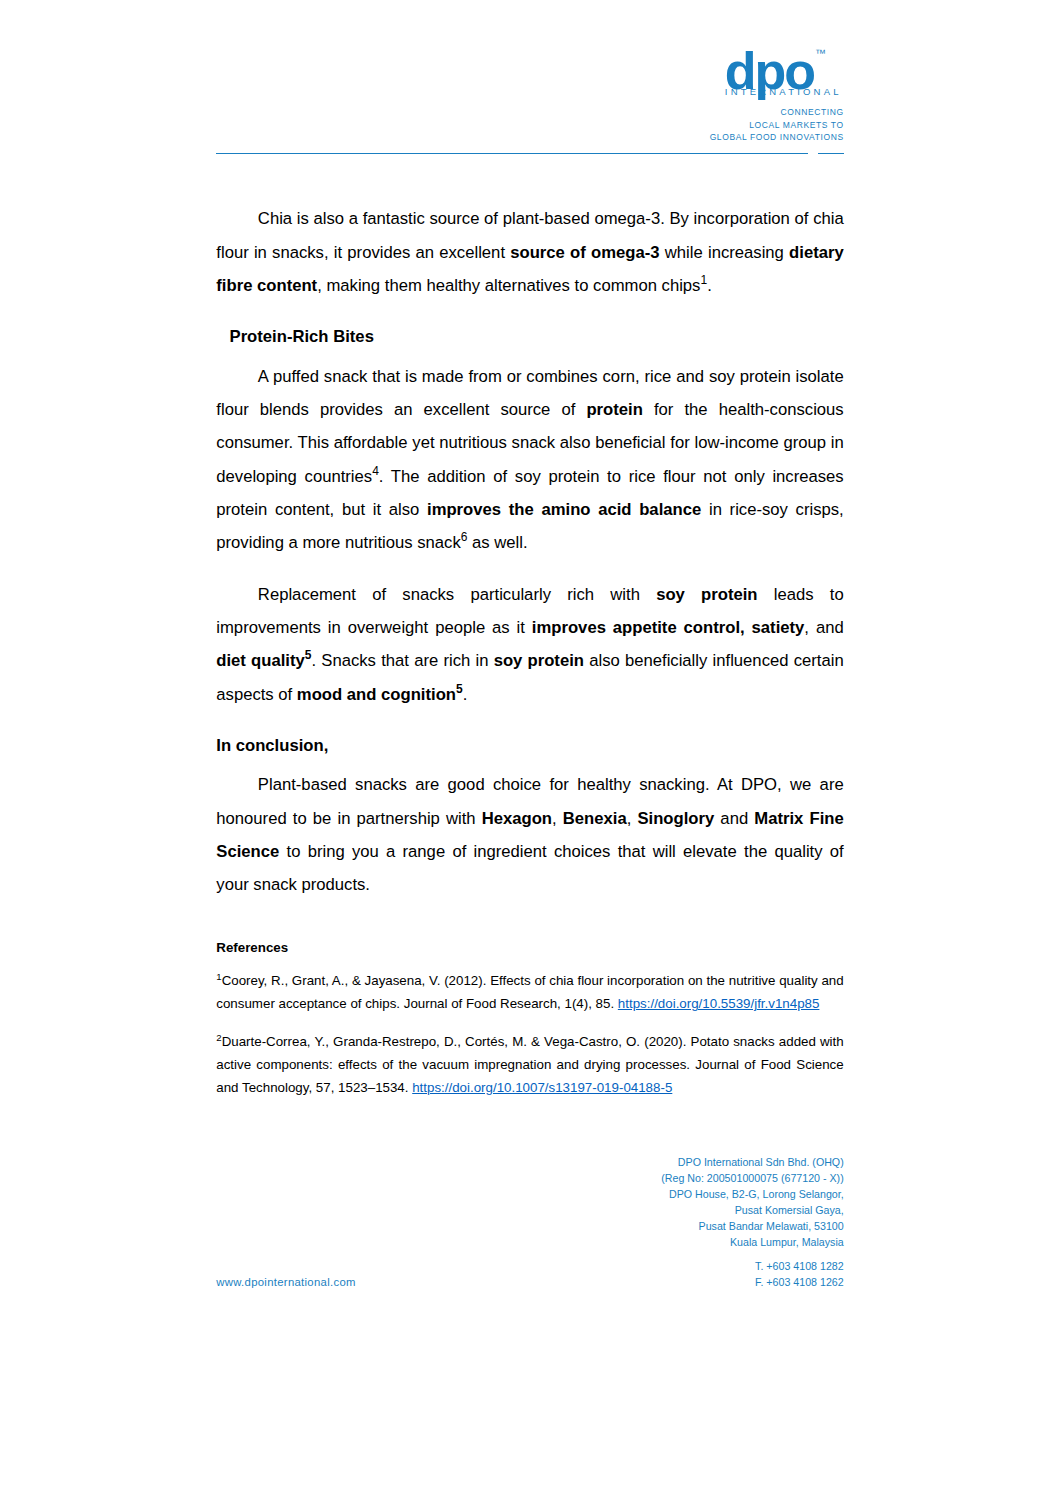dpo™
INTERNATIONAL
CONNECTING
LOCAL MARKETS TO
GLOBAL FOOD INNOVATIONS
Chia is also a fantastic source of plant-based omega-3. By incorporation of chia flour in snacks, it provides an excellent source of omega-3 while increasing dietary fibre content, making them healthy alternatives to common chips1.
Protein-Rich Bites
A puffed snack that is made from or combines corn, rice and soy protein isolate flour blends provides an excellent source of protein for the health-conscious consumer. This affordable yet nutritious snack also beneficial for low-income group in developing countries4. The addition of soy protein to rice flour not only increases protein content, but it also improves the amino acid balance in rice-soy crisps, providing a more nutritious snack6 as well.
Replacement of snacks particularly rich with soy protein leads to improvements in overweight people as it improves appetite control, satiety, and diet quality5. Snacks that are rich in soy protein also beneficially influenced certain aspects of mood and cognition5.
In conclusion,
Plant-based snacks are good choice for healthy snacking. At DPO, we are honoured to be in partnership with Hexagon, Benexia, Sinoglory and Matrix Fine Science to bring you a range of ingredient choices that will elevate the quality of your snack products.
References
1Coorey, R., Grant, A., & Jayasena, V. (2012). Effects of chia flour incorporation on the nutritive quality and consumer acceptance of chips. Journal of Food Research, 1(4), 85. https://doi.org/10.5539/jfr.v1n4p85
2Duarte-Correa, Y., Granda-Restrepo, D., Cortés, M. & Vega-Castro, O. (2020). Potato snacks added with active components: effects of the vacuum impregnation and drying processes. Journal of Food Science and Technology, 57, 1523–1534. https://doi.org/10.1007/s13197-019-04188-5
www.dpointernational.com
DPO International Sdn Bhd. (OHQ)
(Reg No: 200501000075 (677120 - X))
DPO House, B2-G, Lorong Selangor,
Pusat Komersial Gaya,
Pusat Bandar Melawati, 53100
Kuala Lumpur, Malaysia
T. +603 4108 1282
F. +603 4108 1262